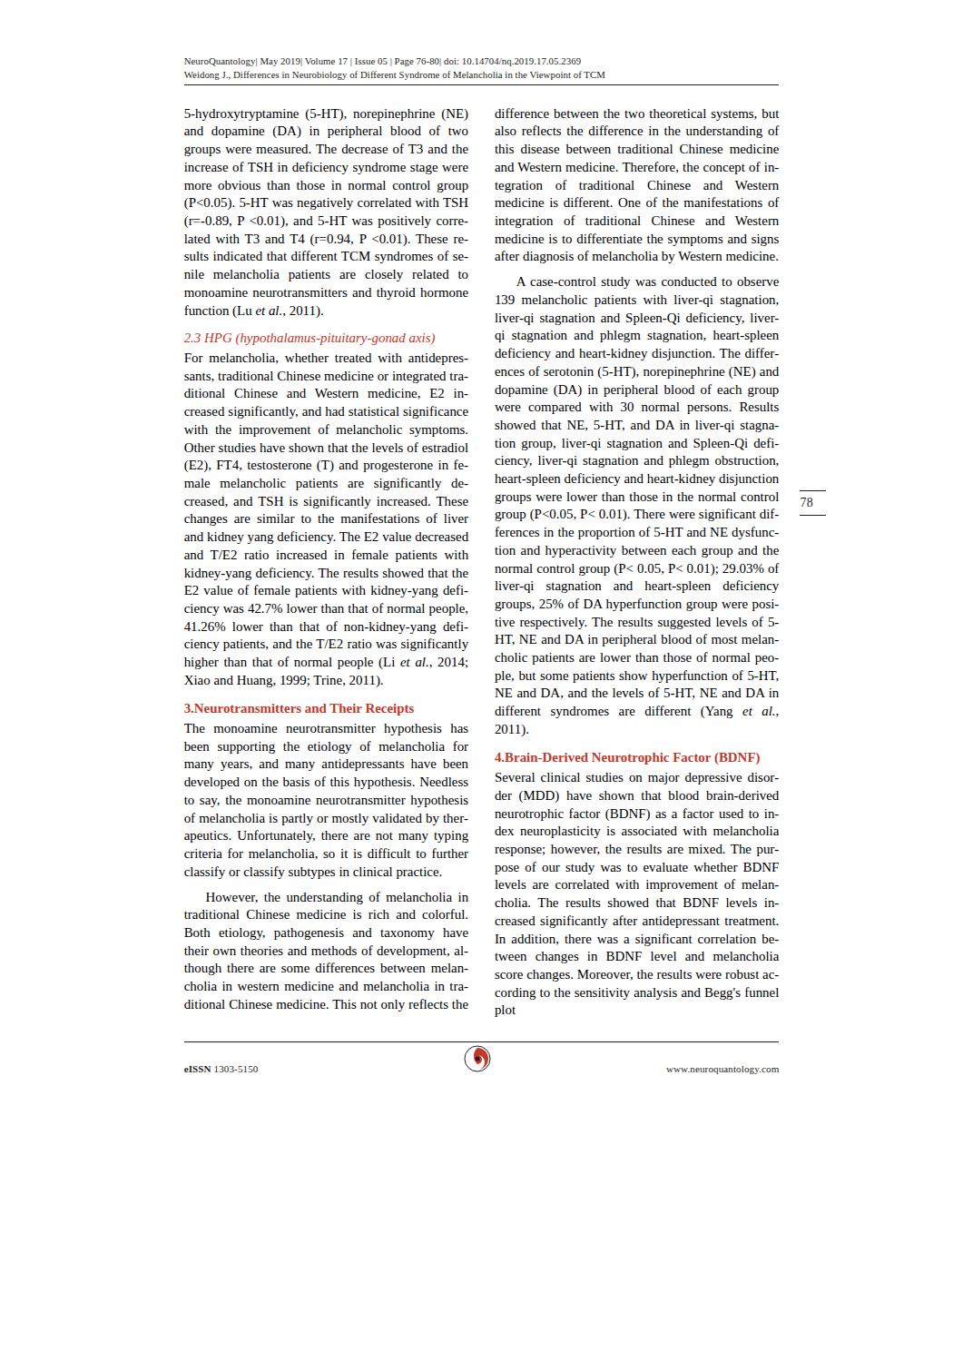NeuroQuantology| May 2019| Volume 17 | Issue 05 | Page 76-80| doi: 10.14704/nq.2019.17.05.2369
Weidong J., Differences in Neurobiology of Different Syndrome of Melancholia in the Viewpoint of TCM
78
5-hydroxytryptamine (5-HT), norepinephrine (NE) and dopamine (DA) in peripheral blood of two groups were measured. The decrease of T3 and the increase of TSH in deficiency syndrome stage were more obvious than those in normal control group (P<0.05). 5-HT was negatively correlated with TSH (r=-0.89, P <0.01), and 5-HT was positively correlated with T3 and T4 (r=0.94, P <0.01). These results indicated that different TCM syndromes of senile melancholia patients are closely related to monoamine neurotransmitters and thyroid hormone function (Lu et al., 2011).
2.3 HPG (hypothalamus-pituitary-gonad axis)
For melancholia, whether treated with antidepressants, traditional Chinese medicine or integrated traditional Chinese and Western medicine, E2 increased significantly, and had statistical significance with the improvement of melancholic symptoms. Other studies have shown that the levels of estradiol (E2), FT4, testosterone (T) and progesterone in female melancholic patients are significantly decreased, and TSH is significantly increased. These changes are similar to the manifestations of liver and kidney yang deficiency. The E2 value decreased and T/E2 ratio increased in female patients with kidney-yang deficiency. The results showed that the E2 value of female patients with kidney-yang deficiency was 42.7% lower than that of normal people, 41.26% lower than that of non-kidney-yang deficiency patients, and the T/E2 ratio was significantly higher than that of normal people (Li et al., 2014; Xiao and Huang, 1999; Trine, 2011).
3.Neurotransmitters and Their Receipts
The monoamine neurotransmitter hypothesis has been supporting the etiology of melancholia for many years, and many antidepressants have been developed on the basis of this hypothesis. Needless to say, the monoamine neurotransmitter hypothesis of melancholia is partly or mostly validated by therapeutics. Unfortunately, there are not many typing criteria for melancholia, so it is difficult to further classify or classify subtypes in clinical practice.
However, the understanding of melancholia in traditional Chinese medicine is rich and colorful. Both etiology, pathogenesis and taxonomy have their own theories and methods of development, although there are some differences between melancholia in western medicine and melancholia in traditional Chinese medicine. This not only reflects the difference between the two theoretical systems, but also reflects the difference in the understanding of this disease between traditional Chinese medicine and Western medicine. Therefore, the concept of integration of traditional Chinese and Western medicine is different. One of the manifestations of integration of traditional Chinese and Western medicine is to differentiate the symptoms and signs after diagnosis of melancholia by Western medicine.
A case-control study was conducted to observe 139 melancholic patients with liver-qi stagnation, liver-qi stagnation and Spleen-Qi deficiency, liver-qi stagnation and phlegm stagnation, heart-spleen deficiency and heart-kidney disjunction. The differences of serotonin (5-HT), norepinephrine (NE) and dopamine (DA) in peripheral blood of each group were compared with 30 normal persons. Results showed that NE, 5-HT, and DA in liver-qi stagnation group, liver-qi stagnation and Spleen-Qi deficiency, liver-qi stagnation and phlegm obstruction, heart-spleen deficiency and heart-kidney disjunction groups were lower than those in the normal control group (P<0.05, P< 0.01). There were significant differences in the proportion of 5-HT and NE dysfunction and hyperactivity between each group and the normal control group (P< 0.05, P< 0.01); 29.03% of liver-qi stagnation and heart-spleen deficiency groups, 25% of DA hyperfunction group were positive respectively. The results suggested levels of 5-HT, NE and DA in peripheral blood of most melancholic patients are lower than those of normal people, but some patients show hyperfunction of 5-HT, NE and DA, and the levels of 5-HT, NE and DA in different syndromes are different (Yang et al., 2011).
4.Brain-Derived Neurotrophic Factor (BDNF)
Several clinical studies on major depressive disorder (MDD) have shown that blood brain-derived neurotrophic factor (BDNF) as a factor used to index neuroplasticity is associated with melancholia response; however, the results are mixed. The purpose of our study was to evaluate whether BDNF levels are correlated with improvement of melancholia. The results showed that BDNF levels increased significantly after antidepressant treatment. In addition, there was a significant correlation between changes in BDNF level and melancholia score changes. Moreover, the results were robust according to the sensitivity analysis and Begg's funnel plot
eISSN 1303-5150
www.neuroquantology.com